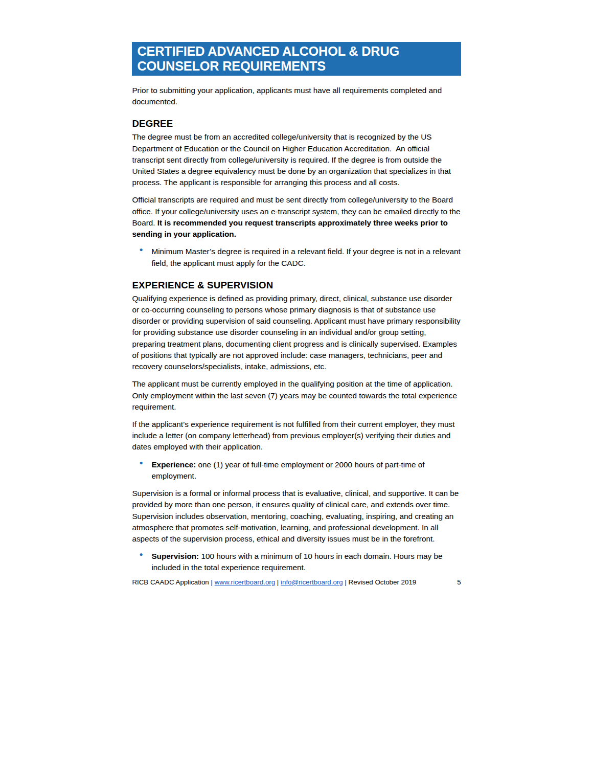CERTIFIED ADVANCED ALCOHOL & DRUG COUNSELOR REQUIREMENTS
Prior to submitting your application, applicants must have all requirements completed and documented.
DEGREE
The degree must be from an accredited college/university that is recognized by the US Department of Education or the Council on Higher Education Accreditation. An official transcript sent directly from college/university is required. If the degree is from outside the United States a degree equivalency must be done by an organization that specializes in that process. The applicant is responsible for arranging this process and all costs.
Official transcripts are required and must be sent directly from college/university to the Board office. If your college/university uses an e-transcript system, they can be emailed directly to the Board. It is recommended you request transcripts approximately three weeks prior to sending in your application.
Minimum Master’s degree is required in a relevant field. If your degree is not in a relevant field, the applicant must apply for the CADC.
EXPERIENCE & SUPERVISION
Qualifying experience is defined as providing primary, direct, clinical, substance use disorder or co-occurring counseling to persons whose primary diagnosis is that of substance use disorder or providing supervision of said counseling. Applicant must have primary responsibility for providing substance use disorder counseling in an individual and/or group setting, preparing treatment plans, documenting client progress and is clinically supervised. Examples of positions that typically are not approved include: case managers, technicians, peer and recovery counselors/specialists, intake, admissions, etc.
The applicant must be currently employed in the qualifying position at the time of application. Only employment within the last seven (7) years may be counted towards the total experience requirement.
If the applicant’s experience requirement is not fulfilled from their current employer, they must include a letter (on company letterhead) from previous employer(s) verifying their duties and dates employed with their application.
Experience: one (1) year of full-time employment or 2000 hours of part-time of employment.
Supervision is a formal or informal process that is evaluative, clinical, and supportive. It can be provided by more than one person, it ensures quality of clinical care, and extends over time. Supervision includes observation, mentoring, coaching, evaluating, inspiring, and creating an atmosphere that promotes self-motivation, learning, and professional development. In all aspects of the supervision process, ethical and diversity issues must be in the forefront.
Supervision: 100 hours with a minimum of 10 hours in each domain. Hours may be included in the total experience requirement.
RICB CAADC Application | www.ricertboard.org | info@ricertboard.org | Revised October 2019 5